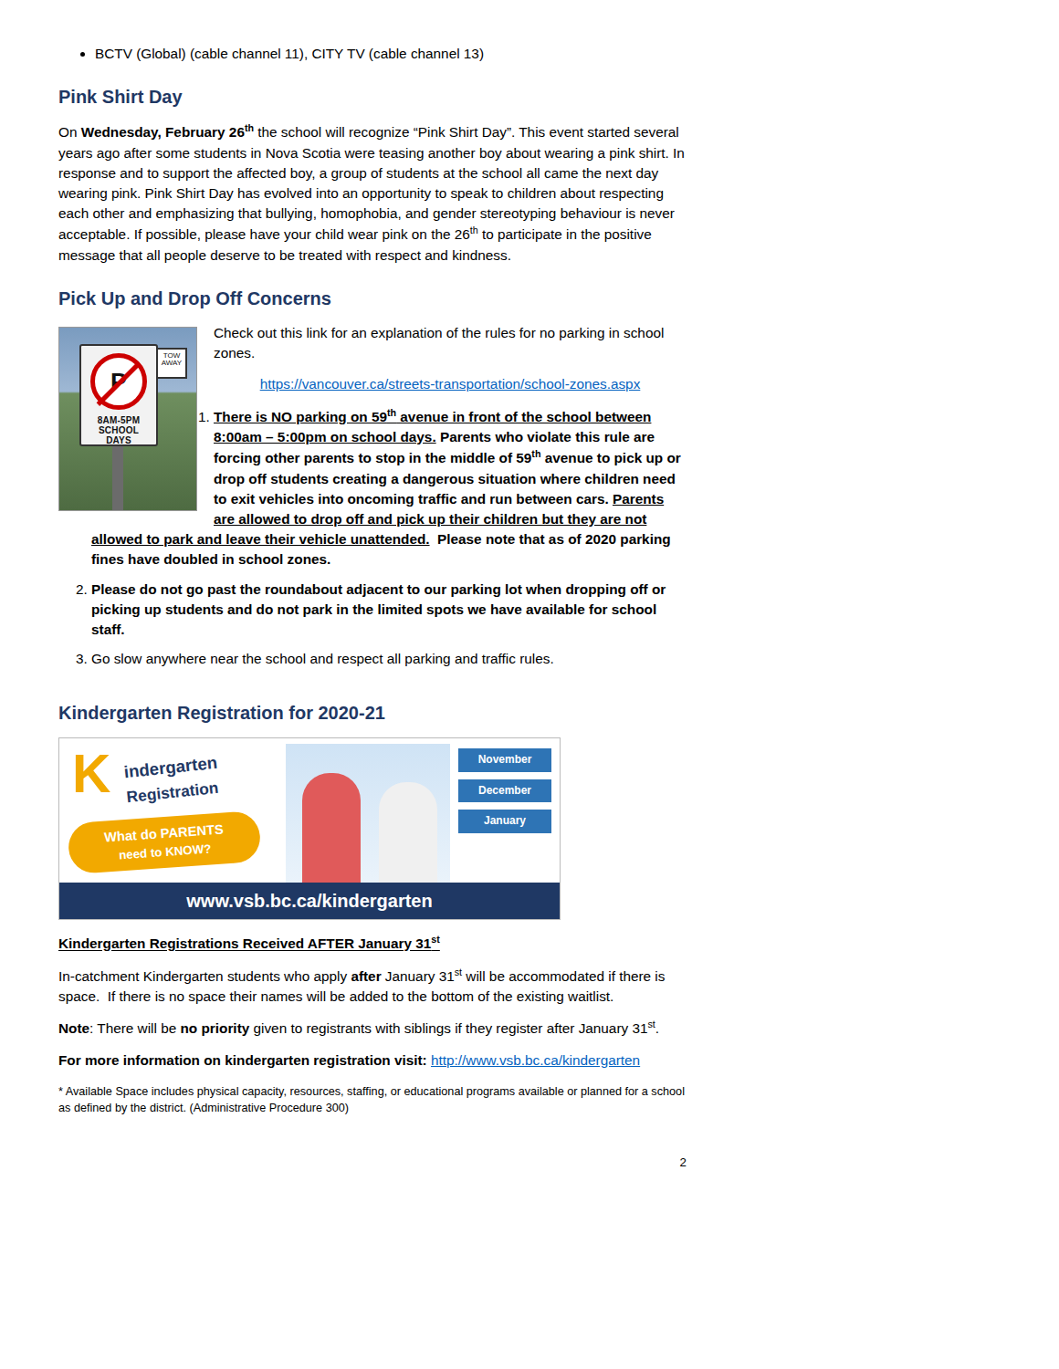BCTV (Global) (cable channel 11), CITY TV (cable channel 13)
Pink Shirt Day
On Wednesday, February 26th the school will recognize “Pink Shirt Day”. This event started several years ago after some students in Nova Scotia were teasing another boy about wearing a pink shirt. In response and to support the affected boy, a group of students at the school all came the next day wearing pink. Pink Shirt Day has evolved into an opportunity to speak to children about respecting each other and emphasizing that bullying, homophobia, and gender stereotyping behaviour is never acceptable. If possible, please have your child wear pink on the 26th to participate in the positive message that all people deserve to be treated with respect and kindness.
Pick Up and Drop Off Concerns
8AM-5PM
SCHOOL
DAYS
TOW
AWAY
Check out this link for an explanation of the rules for no parking in school zones.
https://vancouver.ca/streets-transportation/school-zones.aspx
There is NO parking on 59th avenue in front of the school between 8:00am – 5:00pm on school days. Parents who violate this rule are forcing other parents to stop in the middle of 59th avenue to pick up or drop off students creating a dangerous situation where children need to exit vehicles into oncoming traffic and run between cars. Parents are allowed to drop off and pick up their children but they are not allowed to park and leave their vehicle unattended. Please note that as of 2020 parking fines have doubled in school zones.
Please do not go past the roundabout adjacent to our parking lot when dropping off or picking up students and do not park in the limited spots we have available for school staff.
Go slow anywhere near the school and respect all parking and traffic rules.
Kindergarten Registration for 2020-21
K
indergartenRegistration
What do PARENTSneed to KNOW?
November
December
January
www.vsb.bc.ca/kindergarten
Kindergarten Registrations Received AFTER January 31st
In-catchment Kindergarten students who apply after January 31st will be accommodated if there is space. If there is no space their names will be added to the bottom of the existing waitlist.
Note: There will be no priority given to registrants with siblings if they register after January 31st.
For more information on kindergarten registration visit: http://www.vsb.bc.ca/kindergarten
* Available Space includes physical capacity, resources, staffing, or educational programs available or planned for a school as defined by the district. (Administrative Procedure 300)
2